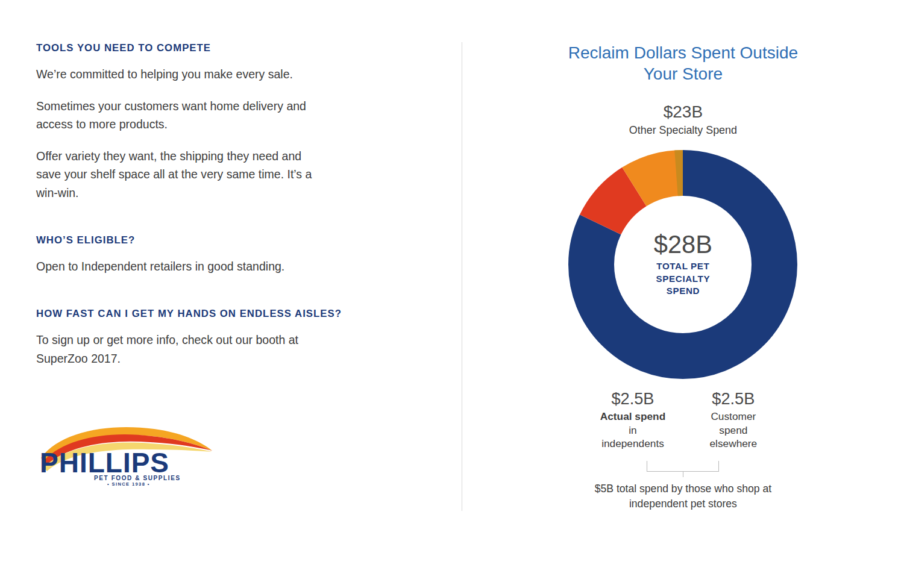Tools You Need to Compete
We’re committed to helping you make every sale.
Sometimes your customers want home delivery and access to more products.
Offer variety they want, the shipping they need and save your shelf space all at the very same time. It’s a win-win.
Who’s Eligible?
Open to Independent retailers in good standing.
How Fast Can I Get My Hands on Endless Aisles?
To sign up or get more info, check out our booth at SuperZoo 2017.
PHILLIPS PET FOOD & SUPPLIES • SINCE 1938 •
Reclaim Dollars Spent Outside
Your Store
$23B
Other Specialty Spend
Total pet specialty spend breakdown
$28B
Total Pet
Specialty
Spend
$2.5B
Actual spend in independents
$2.5B
Customer spend elsewhere
$5B total spend by those who shop at independent pet stores